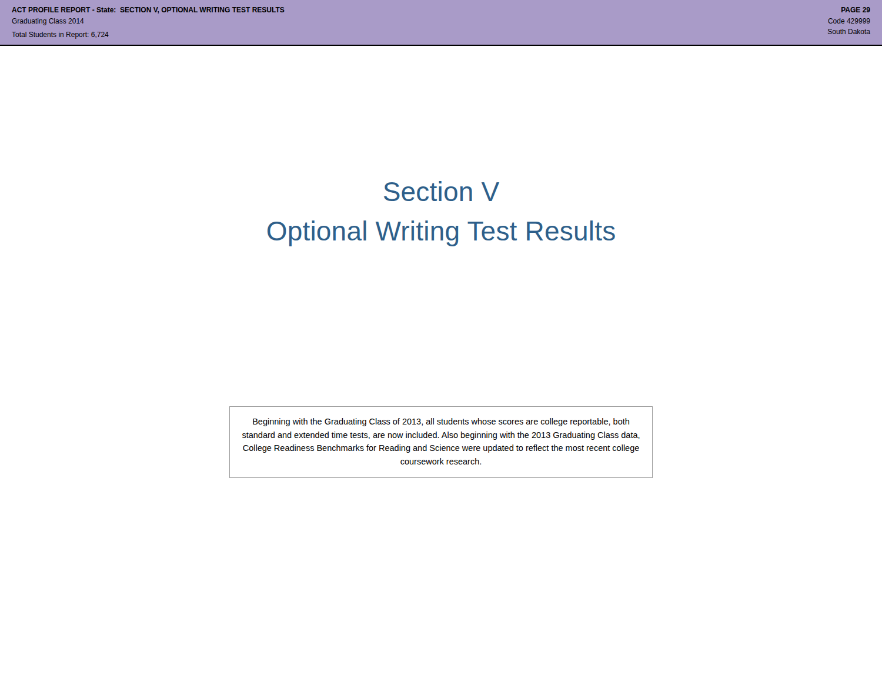ACT PROFILE REPORT - State: SECTION V, OPTIONAL WRITING TEST RESULTS
Graduating Class 2014
PAGE 29
Code 429999
South Dakota
Total Students in Report: 6,724
Section V
Optional Writing Test Results
Beginning with the Graduating Class of 2013, all students whose scores are college reportable, both standard and extended time tests, are now included. Also beginning with the 2013 Graduating Class data, College Readiness Benchmarks for Reading and Science were updated to reflect the most recent college coursework research.